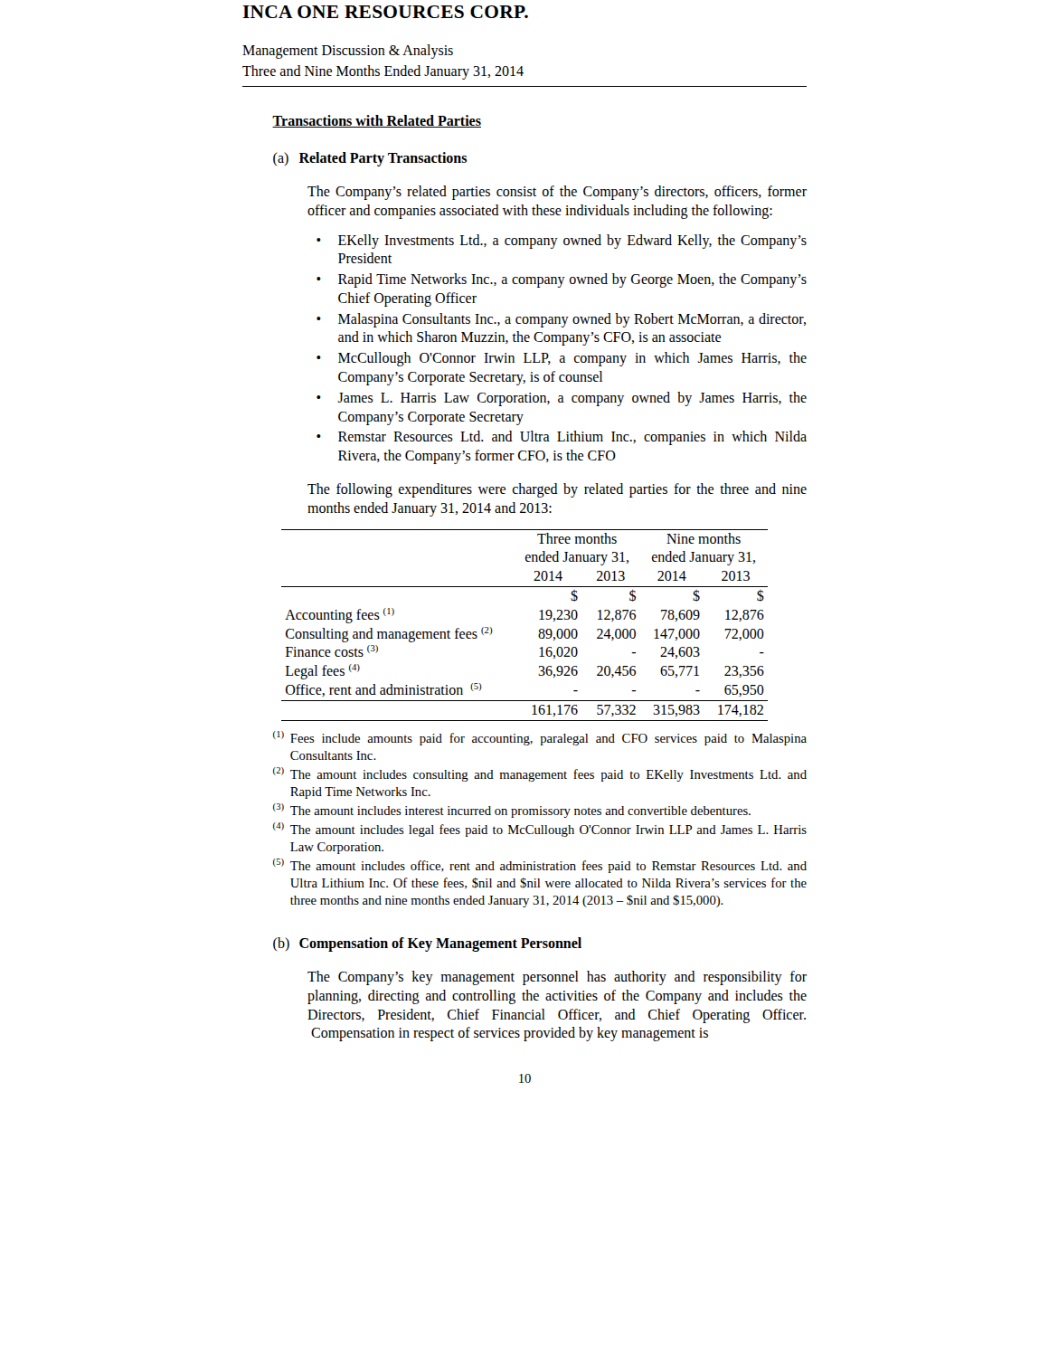INCA ONE RESOURCES CORP.
Management Discussion & Analysis
Three and Nine Months Ended January 31, 2014
Transactions with Related Parties
(a) Related Party Transactions
The Company’s related parties consist of the Company’s directors, officers, former officer and companies associated with these individuals including the following:
EKelly Investments Ltd., a company owned by Edward Kelly, the Company’s President
Rapid Time Networks Inc., a company owned by George Moen, the Company’s Chief Operating Officer
Malaspina Consultants Inc., a company owned by Robert McMorran, a director, and in which Sharon Muzzin, the Company’s CFO, is an associate
McCullough O'Connor Irwin LLP, a company in which James Harris, the Company’s Corporate Secretary, is of counsel
James L. Harris Law Corporation, a company owned by James Harris, the Company’s Corporate Secretary
Remstar Resources Ltd. and Ultra Lithium Inc., companies in which Nilda Rivera, the Company’s former CFO, is the CFO
The following expenditures were charged by related parties for the three and nine months ended January 31, 2014 and 2013:
| | Three months | Nine months |
| | ended January 31, | ended January 31, |
| | 2014 | 2013 | 2014 | 2013 |
| | $ | $ | $ | $ |
| Accounting fees (1) | 19,230 | 12,876 | 78,609 | 12,876 |
| Consulting and management fees (2) | 89,000 | 24,000 | 147,000 | 72,000 |
| Finance costs (3) | 16,020 | - | 24,603 | - |
| Legal fees (4) | 36,926 | 20,456 | 65,771 | 23,356 |
| Office, rent and administration (5) | - | - | - | 65,950 |
| | 161,176 | 57,332 | 315,983 | 174,182 |
(1) Fees include amounts paid for accounting, paralegal and CFO services paid to Malaspina Consultants Inc.
(2) The amount includes consulting and management fees paid to EKelly Investments Ltd. and Rapid Time Networks Inc.
(3) The amount includes interest incurred on promissory notes and convertible debentures.
(4) The amount includes legal fees paid to McCullough O'Connor Irwin LLP and James L. Harris Law Corporation.
(5) The amount includes office, rent and administration fees paid to Remstar Resources Ltd. and Ultra Lithium Inc. Of these fees, $nil and $nil were allocated to Nilda Rivera’s services for the three months and nine months ended January 31, 2014 (2013 – $nil and $15,000).
(b) Compensation of Key Management Personnel
The Company’s key management personnel has authority and responsibility for planning, directing and controlling the activities of the Company and includes the Directors, President, Chief Financial Officer, and Chief Operating Officer. Compensation in respect of services provided by key management is
10